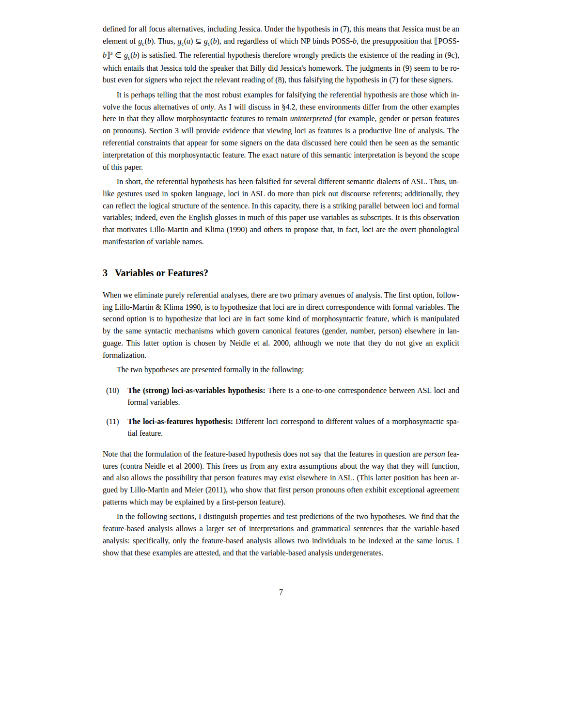defined for all focus alternatives, including Jessica. Under the hypothesis in (7), this means that Jessica must be an element of gc(b). Thus, gc(a) ⊆ gc(b), and regardless of which NP binds POSS-b, the presupposition that ⟦POSS-b⟧s ∈ gc(b) is satisfied. The referential hypothesis therefore wrongly predicts the existence of the reading in (9c), which entails that Jessica told the speaker that Billy did Jessica's homework. The judgments in (9) seem to be robust even for signers who reject the relevant reading of (8), thus falsifying the hypothesis in (7) for these signers.
It is perhaps telling that the most robust examples for falsifying the referential hypothesis are those which involve the focus alternatives of only. As I will discuss in §4.2, these environments differ from the other examples here in that they allow morphosyntactic features to remain uninterpreted (for example, gender or person features on pronouns). Section 3 will provide evidence that viewing loci as features is a productive line of analysis. The referential constraints that appear for some signers on the data discussed here could then be seen as the semantic interpretation of this morphosyntactic feature. The exact nature of this semantic interpretation is beyond the scope of this paper.
In short, the referential hypothesis has been falsified for several different semantic dialects of ASL. Thus, unlike gestures used in spoken language, loci in ASL do more than pick out discourse referents; additionally, they can reflect the logical structure of the sentence. In this capacity, there is a striking parallel between loci and formal variables; indeed, even the English glosses in much of this paper use variables as subscripts. It is this observation that motivates Lillo-Martin and Klima (1990) and others to propose that, in fact, loci are the overt phonological manifestation of variable names.
3 Variables or Features?
When we eliminate purely referential analyses, there are two primary avenues of analysis. The first option, following Lillo-Martin & Klima 1990, is to hypothesize that loci are in direct correspondence with formal variables. The second option is to hypothesize that loci are in fact some kind of morphosyntactic feature, which is manipulated by the same syntactic mechanisms which govern canonical features (gender, number, person) elsewhere in language. This latter option is chosen by Neidle et al. 2000, although we note that they do not give an explicit formalization.
The two hypotheses are presented formally in the following:
(10)
The (strong) loci-as-variables hypothesis: There is a one-to-one correspondence between ASL loci and formal variables.
(11)
The loci-as-features hypothesis: Different loci correspond to different values of a morphosyntactic spatial feature.
Note that the formulation of the feature-based hypothesis does not say that the features in question are person features (contra Neidle et al 2000). This frees us from any extra assumptions about the way that they will function, and also allows the possibility that person features may exist elsewhere in ASL. (This latter position has been argued by Lillo-Martin and Meier (2011), who show that first person pronouns often exhibit exceptional agreement patterns which may be explained by a first-person feature).
In the following sections, I distinguish properties and test predictions of the two hypotheses. We find that the feature-based analysis allows a larger set of interpretations and grammatical sentences that the variable-based analysis: specifically, only the feature-based analysis allows two individuals to be indexed at the same locus. I show that these examples are attested, and that the variable-based analysis undergenerates.
7